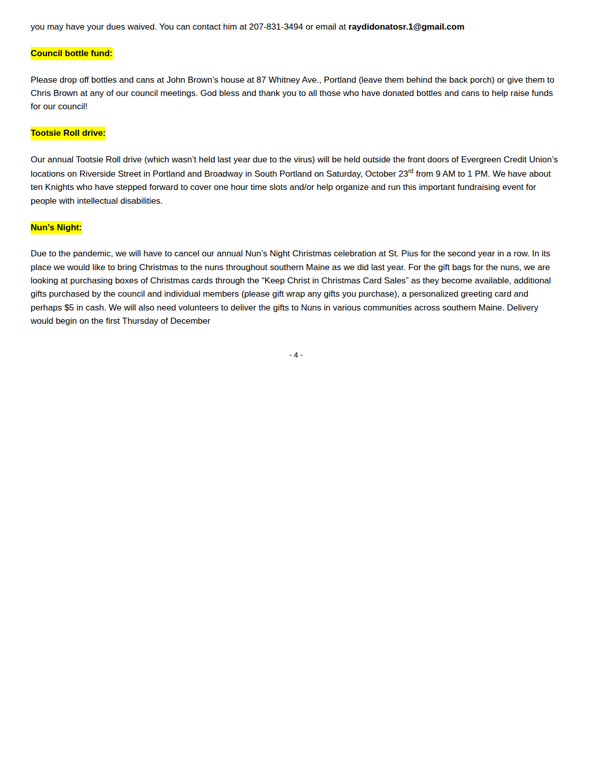you may have your dues waived. You can contact him at 207-831-3494 or email at raydidonatosr.1@gmail.com
Council bottle fund:
Please drop off bottles and cans at John Brown’s house at 87 Whitney Ave., Portland (leave them behind the back porch) or give them to Chris Brown at any of our council meetings. God bless and thank you to all those who have donated bottles and cans to help raise funds for our council!
Tootsie Roll drive:
Our annual Tootsie Roll drive (which wasn’t held last year due to the virus) will be held outside the front doors of Evergreen Credit Union’s locations on Riverside Street in Portland and Broadway in South Portland on Saturday, October 23rd from 9 AM to 1 PM. We have about ten Knights who have stepped forward to cover one hour time slots and/or help organize and run this important fundraising event for people with intellectual disabilities.
Nun’s Night:
Due to the pandemic, we will have to cancel our annual Nun’s Night Christmas celebration at St. Pius for the second year in a row. In its place we would like to bring Christmas to the nuns throughout southern Maine as we did last year. For the gift bags for the nuns, we are looking at purchasing boxes of Christmas cards through the “Keep Christ in Christmas Card Sales” as they become available, additional gifts purchased by the council and individual members (please gift wrap any gifts you purchase), a personalized greeting card and perhaps $5 in cash. We will also need volunteers to deliver the gifts to Nuns in various communities across southern Maine. Delivery would begin on the first Thursday of December
- 4 -